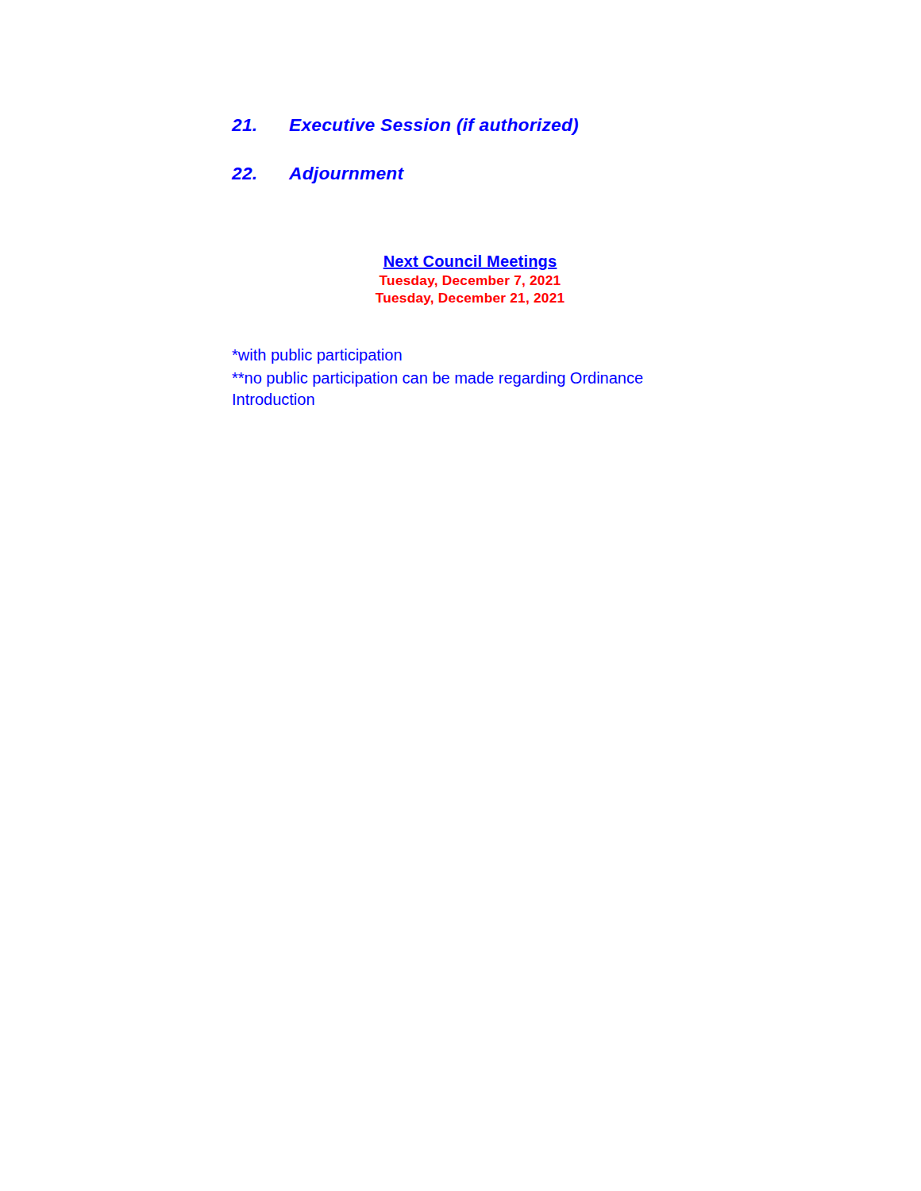21. Executive Session (if authorized)
22. Adjournment
Next Council Meetings
Tuesday, December 7, 2021
Tuesday, December 21, 2021
*with public participation
**no public participation can be made regarding Ordinance Introduction